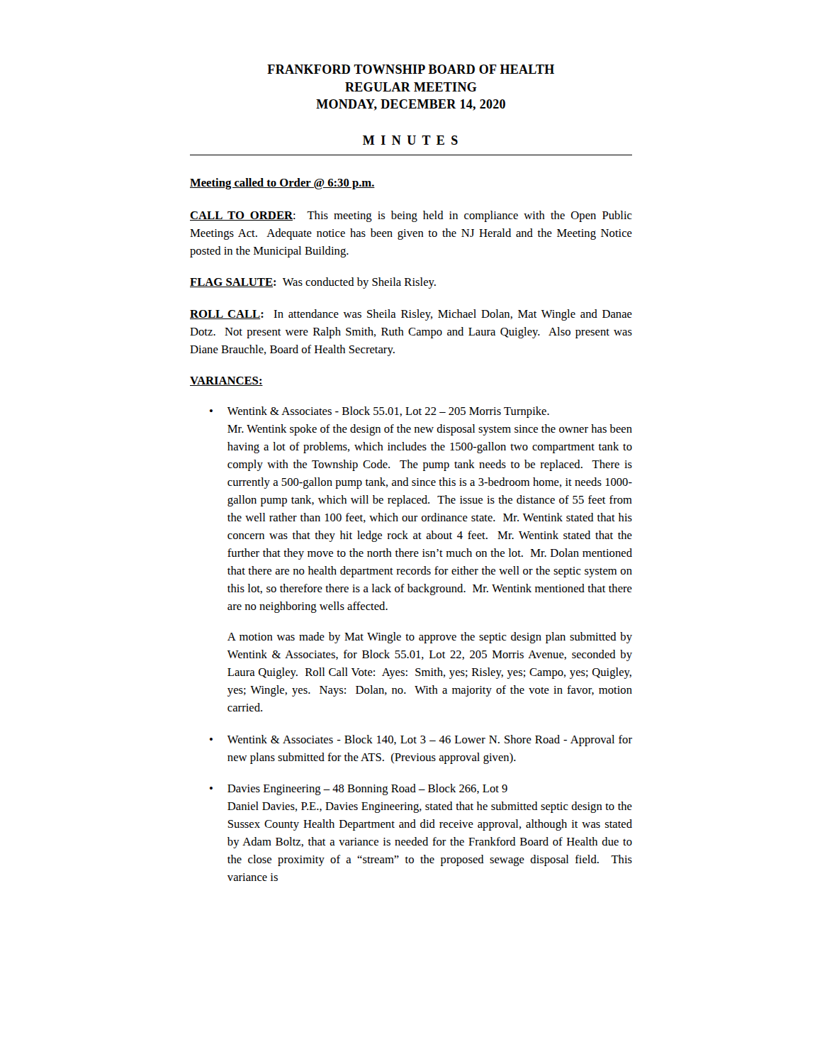FRANKFORD TOWNSHIP BOARD OF HEALTH
REGULAR MEETING
MONDAY, DECEMBER 14, 2020
M I N U T E S
Meeting called to Order @ 6:30 p.m.
CALL TO ORDER: This meeting is being held in compliance with the Open Public Meetings Act. Adequate notice has been given to the NJ Herald and the Meeting Notice posted in the Municipal Building.
FLAG SALUTE: Was conducted by Sheila Risley.
ROLL CALL: In attendance was Sheila Risley, Michael Dolan, Mat Wingle and Danae Dotz. Not present were Ralph Smith, Ruth Campo and Laura Quigley. Also present was Diane Brauchle, Board of Health Secretary.
VARIANCES:
Wentink & Associates - Block 55.01, Lot 22 – 205 Morris Turnpike.
Mr. Wentink spoke of the design of the new disposal system since the owner has been having a lot of problems, which includes the 1500-gallon two compartment tank to comply with the Township Code. The pump tank needs to be replaced. There is currently a 500-gallon pump tank, and since this is a 3-bedroom home, it needs 1000-gallon pump tank, which will be replaced. The issue is the distance of 55 feet from the well rather than 100 feet, which our ordinance state. Mr. Wentink stated that his concern was that they hit ledge rock at about 4 feet. Mr. Wentink stated that the further that they move to the north there isn’t much on the lot. Mr. Dolan mentioned that there are no health department records for either the well or the septic system on this lot, so therefore there is a lack of background. Mr. Wentink mentioned that there are no neighboring wells affected.
A motion was made by Mat Wingle to approve the septic design plan submitted by Wentink & Associates, for Block 55.01, Lot 22, 205 Morris Avenue, seconded by Laura Quigley. Roll Call Vote: Ayes: Smith, yes; Risley, yes; Campo, yes; Quigley, yes; Wingle, yes. Nays: Dolan, no. With a majority of the vote in favor, motion carried.
Wentink & Associates - Block 140, Lot 3 – 46 Lower N. Shore Road - Approval for new plans submitted for the ATS. (Previous approval given).
Davies Engineering – 48 Bonning Road – Block 266, Lot 9
Daniel Davies, P.E., Davies Engineering, stated that he submitted septic design to the Sussex County Health Department and did receive approval, although it was stated by Adam Boltz, that a variance is needed for the Frankford Board of Health due to the close proximity of a “stream” to the proposed sewage disposal field. This variance is